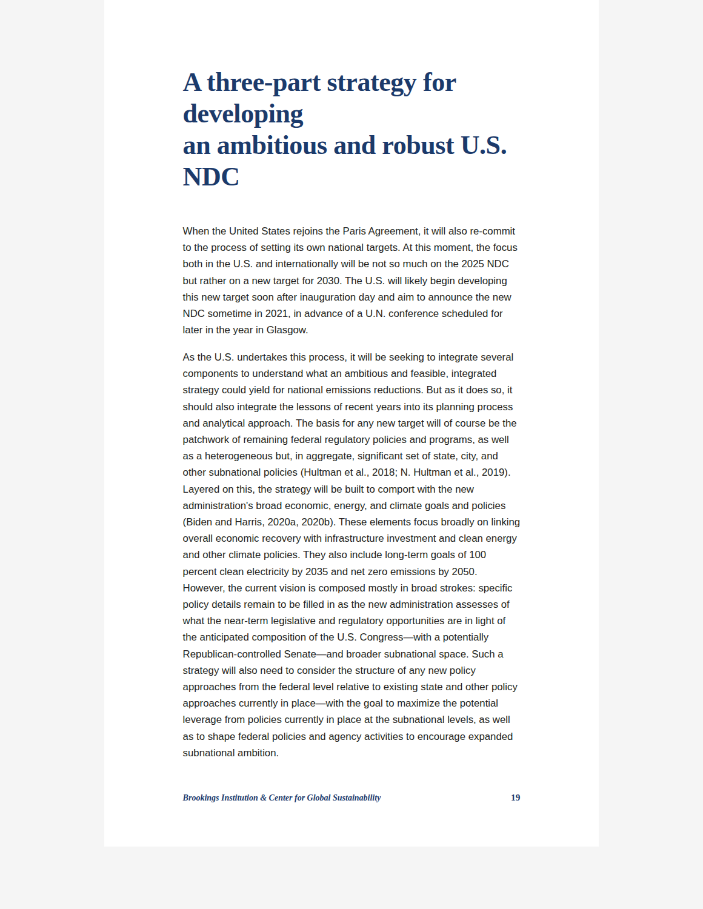A three-part strategy for developing
an ambitious and robust U.S. NDC
When the United States rejoins the Paris Agreement, it will also re-commit to the process of setting its own national targets. At this moment, the focus both in the U.S. and internationally will be not so much on the 2025 NDC but rather on a new target for 2030. The U.S. will likely begin developing this new target soon after inauguration day and aim to announce the new NDC sometime in 2021, in advance of a U.N. conference scheduled for later in the year in Glasgow.
As the U.S. undertakes this process, it will be seeking to integrate several components to understand what an ambitious and feasible, integrated strategy could yield for national emissions reductions. But as it does so, it should also integrate the lessons of recent years into its planning process and analytical approach. The basis for any new target will of course be the patchwork of remaining federal regulatory policies and programs, as well as a heterogeneous but, in aggregate, significant set of state, city, and other subnational policies (Hultman et al., 2018; N. Hultman et al., 2019). Layered on this, the strategy will be built to comport with the new administration's broad economic, energy, and climate goals and policies (Biden and Harris, 2020a, 2020b). These elements focus broadly on linking overall economic recovery with infrastructure investment and clean energy and other climate policies. They also include long-term goals of 100 percent clean electricity by 2035 and net zero emissions by 2050. However, the current vision is composed mostly in broad strokes: specific policy details remain to be filled in as the new administration assesses of what the near-term legislative and regulatory opportunities are in light of the anticipated composition of the U.S. Congress—with a potentially Republican-controlled Senate—and broader subnational space. Such a strategy will also need to consider the structure of any new policy approaches from the federal level relative to existing state and other policy approaches currently in place—with the goal to maximize the potential leverage from policies currently in place at the subnational levels, as well as to shape federal policies and agency activities to encourage expanded subnational ambition.
Brookings Institution & Center for Global Sustainability 19